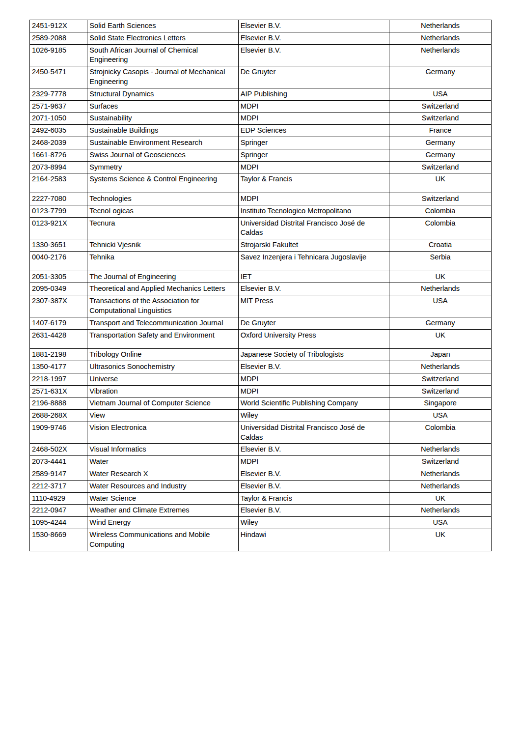| 2451-912X | Solid Earth Sciences | Elsevier B.V. | Netherlands |
| 2589-2088 | Solid State Electronics Letters | Elsevier B.V. | Netherlands |
| 1026-9185 | South African Journal of Chemical Engineering | Elsevier B.V. | Netherlands |
| 2450-5471 | Strojnicky Casopis - Journal of Mechanical Engineering | De Gruyter | Germany |
| 2329-7778 | Structural Dynamics | AIP Publishing | USA |
| 2571-9637 | Surfaces | MDPI | Switzerland |
| 2071-1050 | Sustainability | MDPI | Switzerland |
| 2492-6035 | Sustainable Buildings | EDP Sciences | France |
| 2468-2039 | Sustainable Environment Research | Springer | Germany |
| 1661-8726 | Swiss Journal of Geosciences | Springer | Germany |
| 2073-8994 | Symmetry | MDPI | Switzerland |
| 2164-2583 | Systems Science & Control Engineering | Taylor & Francis | UK |
| 2227-7080 | Technologies | MDPI | Switzerland |
| 0123-7799 | TecnoLogicas | Instituto Tecnologico Metropolitano | Colombia |
| 0123-921X | Tecnura | Universidad Distrital Francisco José de Caldas | Colombia |
| 1330-3651 | Tehnicki Vjesnik | Strojarski Fakultet | Croatia |
| 0040-2176 | Tehnika | Savez Inzenjera i Tehnicara Jugoslavije | Serbia |
| 2051-3305 | The Journal of Engineering | IET | UK |
| 2095-0349 | Theoretical and Applied Mechanics Letters | Elsevier B.V. | Netherlands |
| 2307-387X | Transactions of the Association for Computational Linguistics | MIT Press | USA |
| 1407-6179 | Transport and Telecommunication Journal | De Gruyter | Germany |
| 2631-4428 | Transportation Safety and Environment | Oxford University Press | UK |
| 1881-2198 | Tribology Online | Japanese Society of Tribologists | Japan |
| 1350-4177 | Ultrasonics Sonochemistry | Elsevier B.V. | Netherlands |
| 2218-1997 | Universe | MDPI | Switzerland |
| 2571-631X | Vibration | MDPI | Switzerland |
| 2196-8888 | Vietnam Journal of Computer Science | World Scientific Publishing Company | Singapore |
| 2688-268X | View | Wiley | USA |
| 1909-9746 | Vision Electronica | Universidad Distrital Francisco José de Caldas | Colombia |
| 2468-502X | Visual Informatics | Elsevier B.V. | Netherlands |
| 2073-4441 | Water | MDPI | Switzerland |
| 2589-9147 | Water Research X | Elsevier B.V. | Netherlands |
| 2212-3717 | Water Resources and Industry | Elsevier B.V. | Netherlands |
| 1110-4929 | Water Science | Taylor & Francis | UK |
| 2212-0947 | Weather and Climate Extremes | Elsevier B.V. | Netherlands |
| 1095-4244 | Wind Energy | Wiley | USA |
| 1530-8669 | Wireless Communications and Mobile Computing | Hindawi | UK |